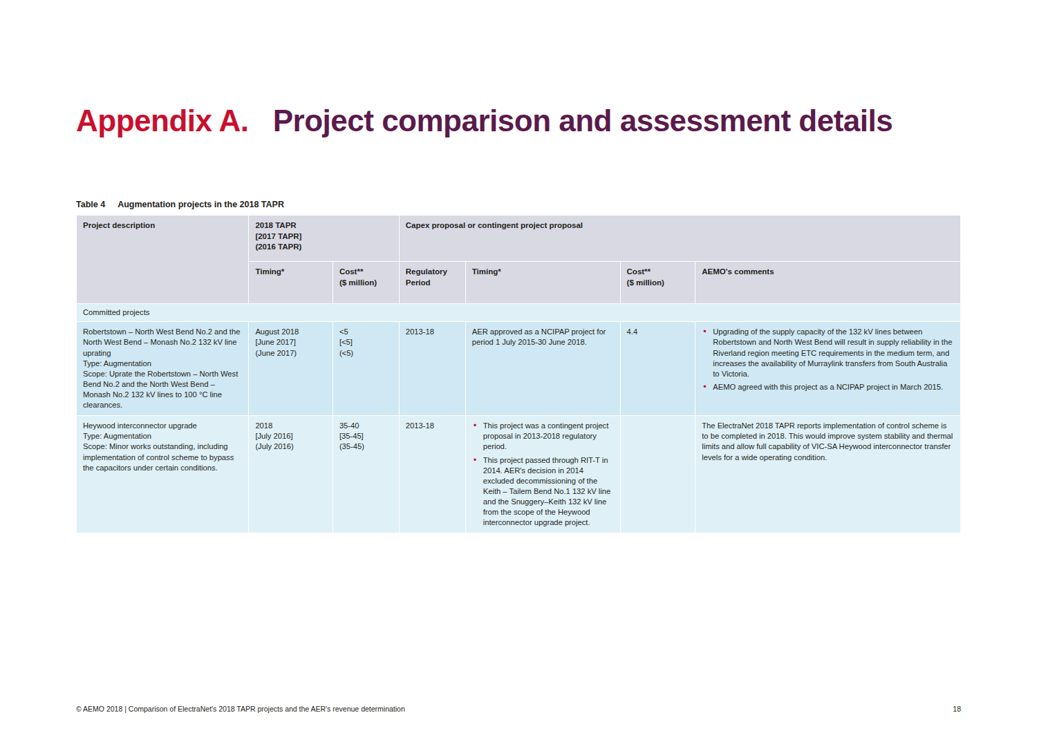Appendix A. Project comparison and assessment details
Table 4 Augmentation projects in the 2018 TAPR
| Project description | 2018 TAPR [2017 TAPR] (2016 TAPR) | Capex proposal or contingent project proposal |
| --- | --- | --- |
| Timing* | Cost** ($ million) | Regulatory Period | Timing* | Cost** ($ million) | AEMO's comments |
| Committed projects |
| Robertstown – North West Bend No.2 and the North West Bend – Monash No.2 132 kV line uprating Type: Augmentation Scope: Uprate the Robertstown – North West Bend No.2 and the North West Bend – Monash No.2 132 kV lines to 100 °C line clearances. | August 2018 [June 2017] (June 2017) | <5 [<5] (<5) | 2013-18 | AER approved as a NCIPAP project for period 1 July 2015-30 June 2018. | 4.4 | Upgrading of the supply capacity of the 132 kV lines between Robertstown and North West Bend will result in supply reliability in the Riverland region meeting ETC requirements in the medium term, and increases the availability of Murraylink transfers from South Australia to Victoria. AEMO agreed with this project as a NCIPAP project in March 2015. |
| Heywood interconnector upgrade Type: Augmentation Scope: Minor works outstanding, including implementation of control scheme to bypass the capacitors under certain conditions. | 2018 [July 2016] (July 2016) | 35-40 [35-45] (35-45) | 2013-18 | This project was a contingent project proposal in 2013-2018 regulatory period. This project passed through RIT-T in 2014. AER's decision in 2014 excluded decommissioning of the Keith – Tailem Bend No.1 132 kV line and the Snuggery–Keith 132 kV line from the scope of the Heywood interconnector upgrade project. | | The ElectraNet 2018 TAPR reports implementation of control scheme is to be completed in 2018. This would improve system stability and thermal limits and allow full capability of VIC-SA Heywood interconnector transfer levels for a wide operating condition. |
© AEMO 2018 | Comparison of ElectraNet's 2018 TAPR projects and the AER's revenue determination
18